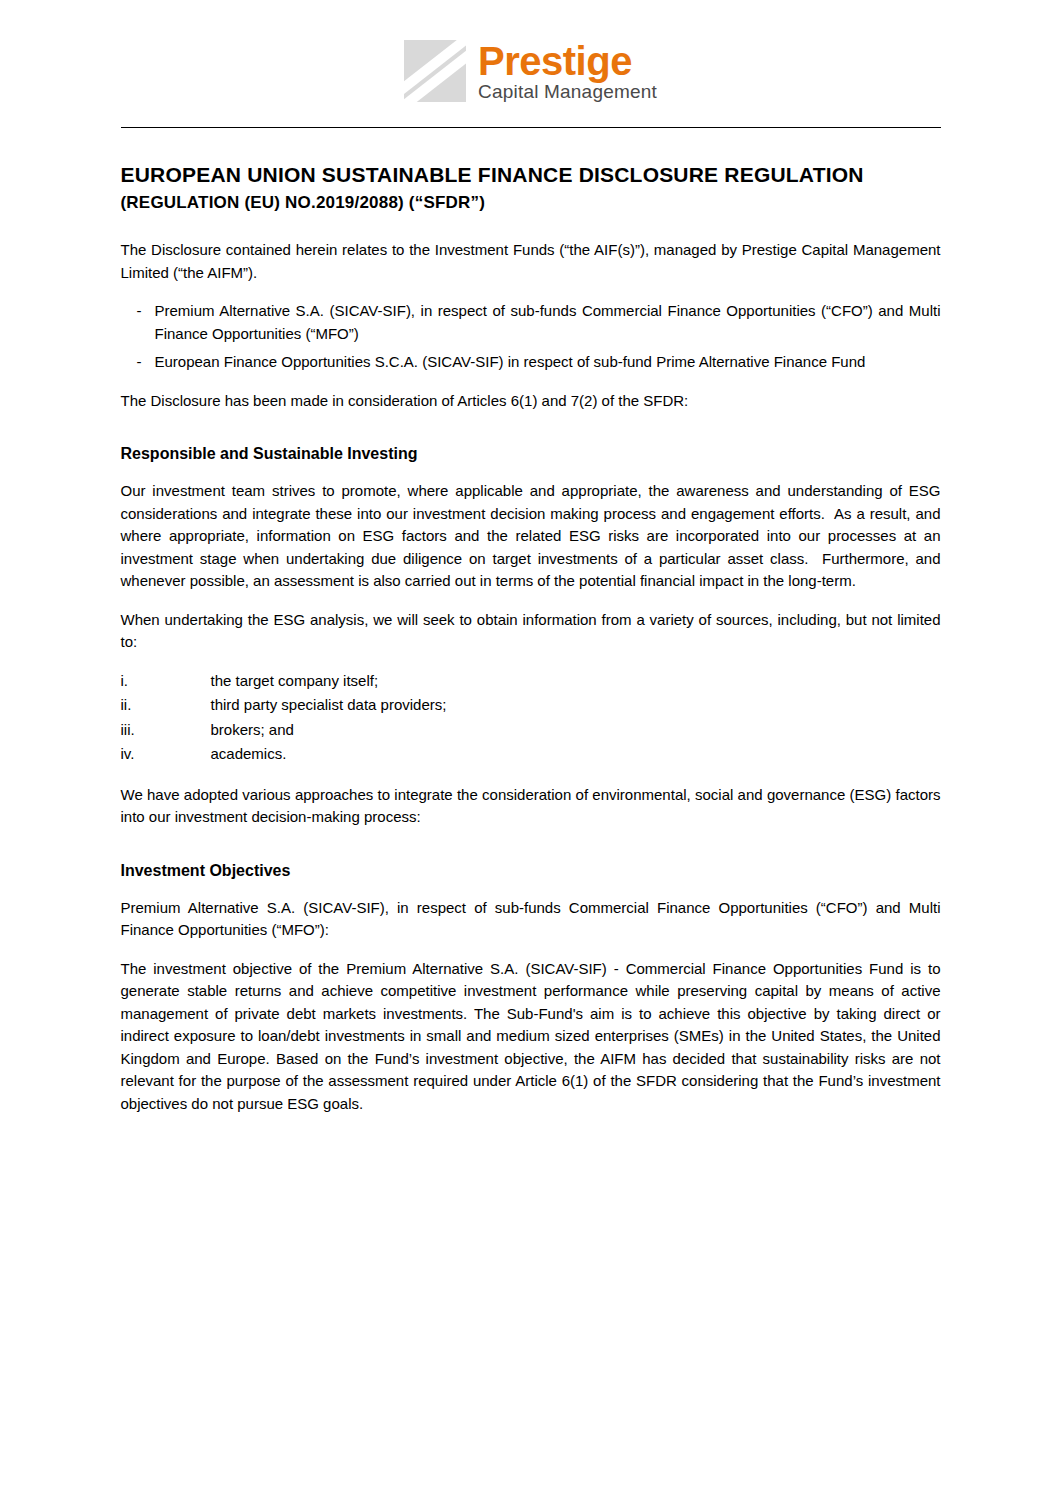Prestige
Capital Management
EUROPEAN UNION SUSTAINABLE FINANCE DISCLOSURE REGULATION (REGULATION (EU) NO.2019/2088) (“SFDR”)
The Disclosure contained herein relates to the Investment Funds (“the AIF(s)”), managed by Prestige Capital Management Limited (“the AIFM”).
Premium Alternative S.A. (SICAV-SIF), in respect of sub-funds Commercial Finance Opportunities (“CFO”) and Multi Finance Opportunities (“MFO”)
European Finance Opportunities S.C.A. (SICAV-SIF) in respect of sub-fund Prime Alternative Finance Fund
The Disclosure has been made in consideration of Articles 6(1) and 7(2) of the SFDR:
Responsible and Sustainable Investing
Our investment team strives to promote, where applicable and appropriate, the awareness and understanding of ESG considerations and integrate these into our investment decision making process and engagement efforts. As a result, and where appropriate, information on ESG factors and the related ESG risks are incorporated into our processes at an investment stage when undertaking due diligence on target investments of a particular asset class. Furthermore, and whenever possible, an assessment is also carried out in terms of the potential financial impact in the long-term.
When undertaking the ESG analysis, we will seek to obtain information from a variety of sources, including, but not limited to:
| i. | the target company itself; |
| ii. | third party specialist data providers; |
| iii. | brokers; and |
| iv. | academics. |
We have adopted various approaches to integrate the consideration of environmental, social and governance (ESG) factors into our investment decision-making process:
Investment Objectives
Premium Alternative S.A. (SICAV-SIF), in respect of sub-funds Commercial Finance Opportunities (“CFO”) and Multi Finance Opportunities (“MFO”):
The investment objective of the Premium Alternative S.A. (SICAV-SIF) - Commercial Finance Opportunities Fund is to generate stable returns and achieve competitive investment performance while preserving capital by means of active management of private debt markets investments. The Sub-Fund's aim is to achieve this objective by taking direct or indirect exposure to loan/debt investments in small and medium sized enterprises (SMEs) in the United States, the United Kingdom and Europe. Based on the Fund’s investment objective, the AIFM has decided that sustainability risks are not relevant for the purpose of the assessment required under Article 6(1) of the SFDR considering that the Fund’s investment objectives do not pursue ESG goals.